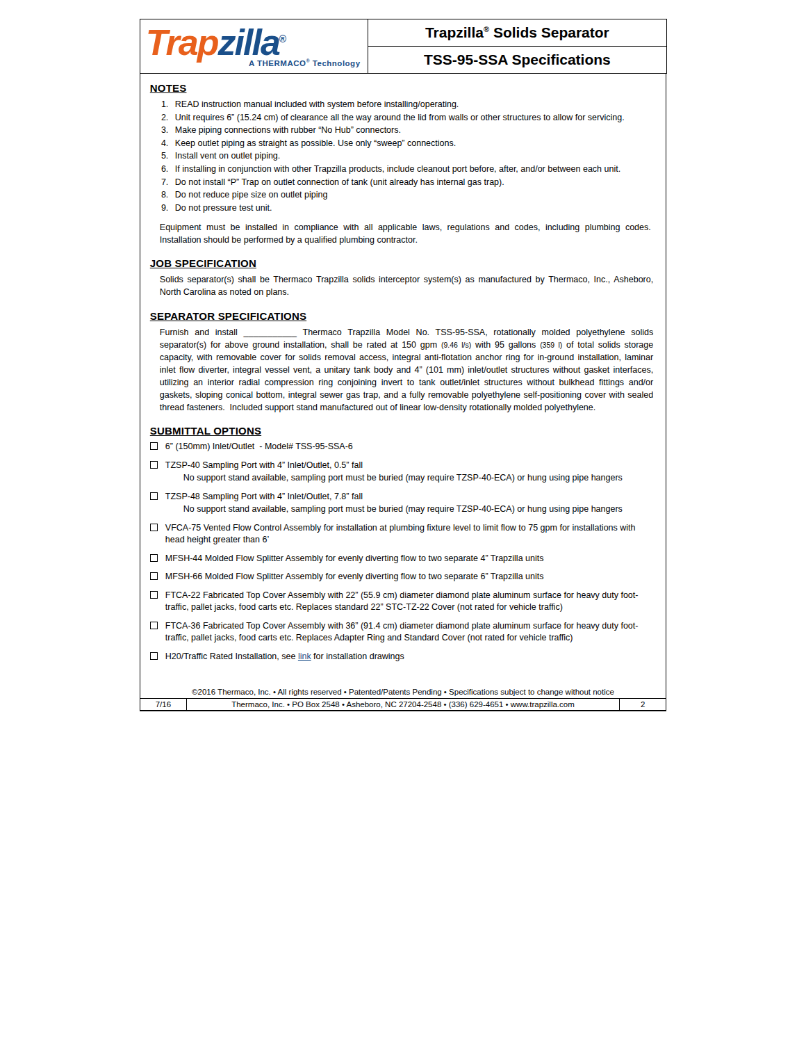Trap zilla®
A THERMACO® Technology
Trapzilla® Solids Separator
TSS-95-SSA Specifications
NOTES
READ instruction manual included with system before installing/operating.
Unit requires 6” (15.24 cm) of clearance all the way around the lid from walls or other structures to allow for servicing.
Make piping connections with rubber “No Hub” connectors.
Keep outlet piping as straight as possible. Use only “sweep” connections.
Install vent on outlet piping.
If installing in conjunction with other Trapzilla products, include cleanout port before, after, and/or between each unit.
Do not install “P” Trap on outlet connection of tank (unit already has internal gas trap).
Do not reduce pipe size on outlet piping
Do not pressure test unit.
Equipment must be installed in compliance with all applicable laws, regulations and codes, including plumbing codes. Installation should be performed by a qualified plumbing contractor.
JOB SPECIFICATION
Solids separator(s) shall be Thermaco Trapzilla solids interceptor system(s) as manufactured by Thermaco, Inc., Asheboro, North Carolina as noted on plans.
SEPARATOR SPECIFICATIONS
Furnish and install ___________ Thermaco Trapzilla Model No. TSS-95-SSA, rotationally molded polyethylene solids separator(s) for above ground installation, shall be rated at 150 gpm (9.46 l/s) with 95 gallons (359 l) of total solids storage capacity, with removable cover for solids removal access, integral anti-flotation anchor ring for in-ground installation, laminar inlet flow diverter, integral vessel vent, a unitary tank body and 4” (101 mm) inlet/outlet structures without gasket interfaces, utilizing an interior radial compression ring conjoining invert to tank outlet/inlet structures without bulkhead fittings and/or gaskets, sloping conical bottom, integral sewer gas trap, and a fully removable polyethylene self-positioning cover with sealed thread fasteners. Included support stand manufactured out of linear low-density rotationally molded polyethylene.
SUBMITTAL OPTIONS
6” (150mm) Inlet/Outlet - Model# TSS-95-SSA-6
TZSP-40 Sampling Port with 4” Inlet/Outlet, 0.5” fall No support stand available, sampling port must be buried (may require TZSP-40-ECA) or hung using pipe hangers
TZSP-48 Sampling Port with 4” Inlet/Outlet, 7.8” fall No support stand available, sampling port must be buried (may require TZSP-40-ECA) or hung using pipe hangers
VFCA-75 Vented Flow Control Assembly for installation at plumbing fixture level to limit flow to 75 gpm for installations with head height greater than 6’
MFSH-44 Molded Flow Splitter Assembly for evenly diverting flow to two separate 4” Trapzilla units
MFSH-66 Molded Flow Splitter Assembly for evenly diverting flow to two separate 6” Trapzilla units
FTCA-22 Fabricated Top Cover Assembly with 22” (55.9 cm) diameter diamond plate aluminum surface for heavy duty foot-traffic, pallet jacks, food carts etc. Replaces standard 22” STC-TZ-22 Cover (not rated for vehicle traffic)
FTCA-36 Fabricated Top Cover Assembly with 36” (91.4 cm) diameter diamond plate aluminum surface for heavy duty foot-traffic, pallet jacks, food carts etc. Replaces Adapter Ring and Standard Cover (not rated for vehicle traffic)
H20/Traffic Rated Installation, see link for installation drawings
©2016 Thermaco, Inc. • All rights reserved • Patented/Patents Pending • Specifications subject to change without notice
7/16
Thermaco, Inc. • PO Box 2548 • Asheboro, NC 27204-2548 • (336) 629-4651 • www.trapzilla.com
2